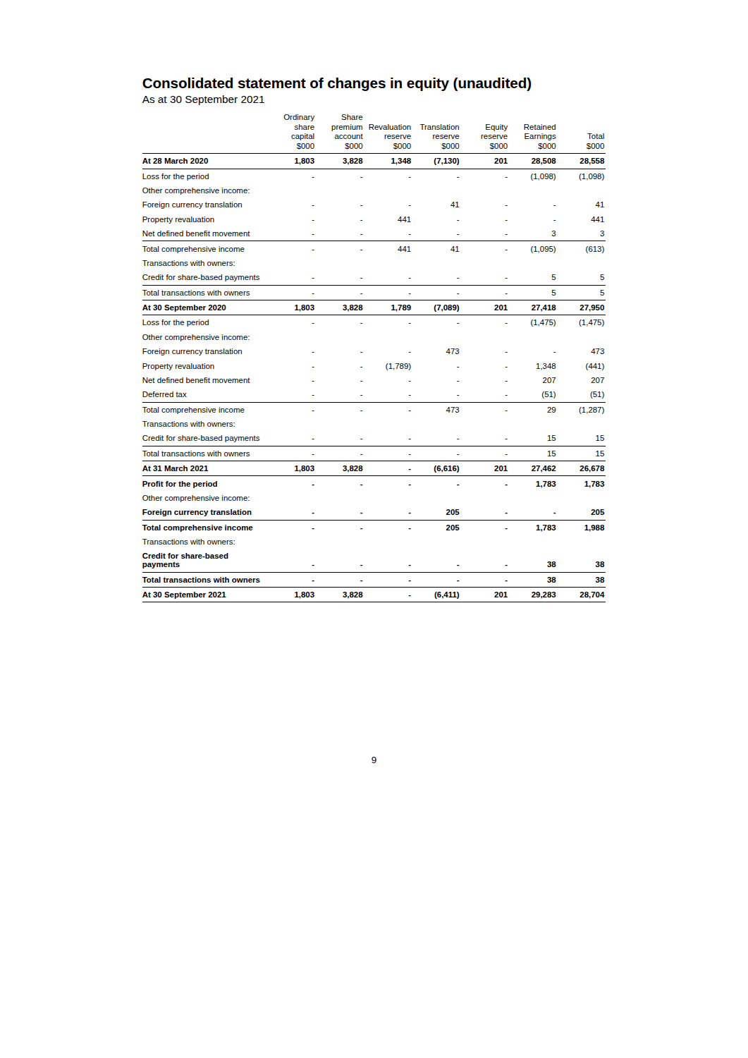Consolidated statement of changes in equity (unaudited)
As at 30 September 2021
| | Ordinary | Share | | | | | |
| --- | --- | --- | --- | --- | --- | --- | --- |
| | share | premium | Revaluation | Translation | Equity | Retained | |
| | capital | account | reserve | reserve | reserve | Earnings | Total |
| | $000 | $000 | $000 | $000 | $000 | $000 | $000 |
| At 28 March 2020 | 1,803 | 3,828 | 1,348 | (7,130) | 201 | 28,508 | 28,558 |
| Loss for the period | - | - | - | - | - | (1,098) | (1,098) |
| Other comprehensive income: | | | | | | | |
| Foreign currency translation | - | - | - | 41 | - | - | 41 |
| Property revaluation | - | - | 441 | - | - | - | 441 |
| Net defined benefit movement | - | - | - | - | - | 3 | 3 |
| Total comprehensive income | - | - | 441 | 41 | - | (1,095) | (613) |
| Transactions with owners: | | | | | | | |
| Credit for share-based payments | - | - | - | - | - | 5 | 5 |
| Total transactions with owners | - | - | - | - | - | 5 | 5 |
| At 30 September 2020 | 1,803 | 3,828 | 1,789 | (7,089) | 201 | 27,418 | 27,950 |
| Loss for the period | - | - | - | - | - | (1,475) | (1,475) |
| Other comprehensive income: | | | | | | | |
| Foreign currency translation | - | - | - | 473 | - | - | 473 |
| Property revaluation | - | - | (1,789) | - | - | 1,348 | (441) |
| Net defined benefit movement | - | - | - | - | - | 207 | 207 |
| Deferred tax | - | - | - | - | - | (51) | (51) |
| Total comprehensive income | - | - | - | 473 | - | 29 | (1,287) |
| Transactions with owners: | | | | | | | |
| Credit for share-based payments | - | - | - | - | - | 15 | 15 |
| Total transactions with owners | - | - | - | - | - | 15 | 15 |
| At 31 March 2021 | 1,803 | 3,828 | - | (6,616) | 201 | 27,462 | 26,678 |
| Profit for the period | - | - | - | - | - | 1,783 | 1,783 |
| Other comprehensive income: | | | | | | | |
| Foreign currency translation | - | - | - | 205 | - | - | 205 |
| Total comprehensive income | - | - | - | 205 | - | 1,783 | 1,988 |
| Transactions with owners: | | | | | | | |
| Credit for share-based payments | - | - | - | - | - | 38 | 38 |
| Total transactions with owners | - | - | - | - | - | 38 | 38 |
| At 30 September 2021 | 1,803 | 3,828 | - | (6,411) | 201 | 29,283 | 28,704 |
9